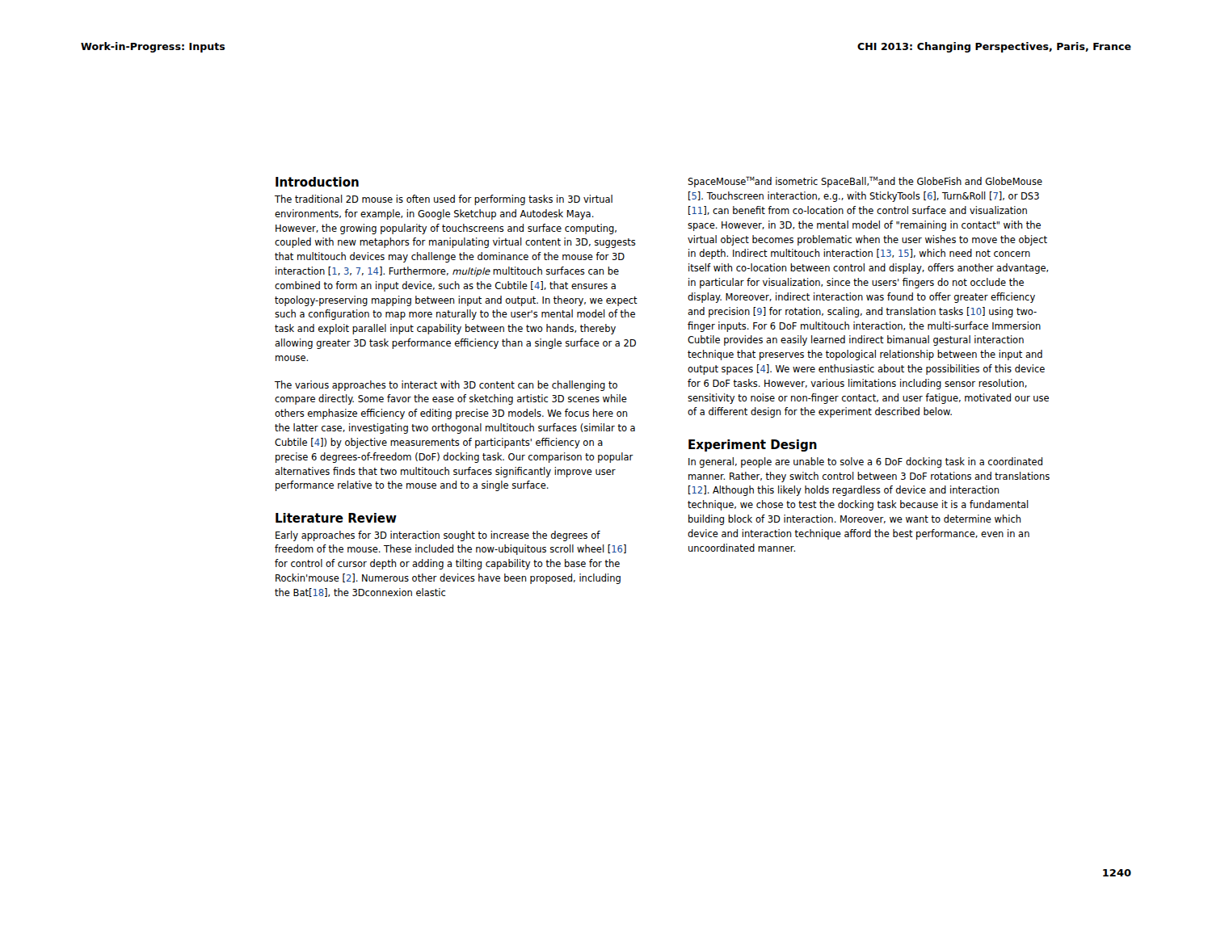Work-in-Progress: Inputs
CHI 2013: Changing Perspectives, Paris, France
Introduction
The traditional 2D mouse is often used for performing tasks in 3D virtual environments, for example, in Google Sketchup and Autodesk Maya. However, the growing popularity of touchscreens and surface computing, coupled with new metaphors for manipulating virtual content in 3D, suggests that multitouch devices may challenge the dominance of the mouse for 3D interaction [1, 3, 7, 14]. Furthermore, multiple multitouch surfaces can be combined to form an input device, such as the Cubtile [4], that ensures a topology-preserving mapping between input and output. In theory, we expect such a configuration to map more naturally to the user's mental model of the task and exploit parallel input capability between the two hands, thereby allowing greater 3D task performance efficiency than a single surface or a 2D mouse.
The various approaches to interact with 3D content can be challenging to compare directly. Some favor the ease of sketching artistic 3D scenes while others emphasize efficiency of editing precise 3D models. We focus here on the latter case, investigating two orthogonal multitouch surfaces (similar to a Cubtile [4]) by objective measurements of participants' efficiency on a precise 6 degrees-of-freedom (DoF) docking task. Our comparison to popular alternatives finds that two multitouch surfaces significantly improve user performance relative to the mouse and to a single surface.
Literature Review
Early approaches for 3D interaction sought to increase the degrees of freedom of the mouse. These included the now-ubiquitous scroll wheel [16] for control of cursor depth or adding a tilting capability to the base for the Rockin'mouse [2]. Numerous other devices have been proposed, including the Bat[18], the 3Dconnexion elastic
SpaceMouseTMand isometric SpaceBall,TMand the GlobeFish and GlobeMouse [5]. Touchscreen interaction, e.g., with StickyTools [6], Turn&Roll [7], or DS3 [11], can benefit from co-location of the control surface and visualization space. However, in 3D, the mental model of "remaining in contact" with the virtual object becomes problematic when the user wishes to move the object in depth. Indirect multitouch interaction [13, 15], which need not concern itself with co-location between control and display, offers another advantage, in particular for visualization, since the users' fingers do not occlude the display. Moreover, indirect interaction was found to offer greater efficiency and precision [9] for rotation, scaling, and translation tasks [10] using two-finger inputs. For 6 DoF multitouch interaction, the multi-surface Immersion Cubtile provides an easily learned indirect bimanual gestural interaction technique that preserves the topological relationship between the input and output spaces [4]. We were enthusiastic about the possibilities of this device for 6 DoF tasks. However, various limitations including sensor resolution, sensitivity to noise or non-finger contact, and user fatigue, motivated our use of a different design for the experiment described below.
Experiment Design
In general, people are unable to solve a 6 DoF docking task in a coordinated manner. Rather, they switch control between 3 DoF rotations and translations [12]. Although this likely holds regardless of device and interaction technique, we chose to test the docking task because it is a fundamental building block of 3D interaction. Moreover, we want to determine which device and interaction technique afford the best performance, even in an uncoordinated manner.
1240